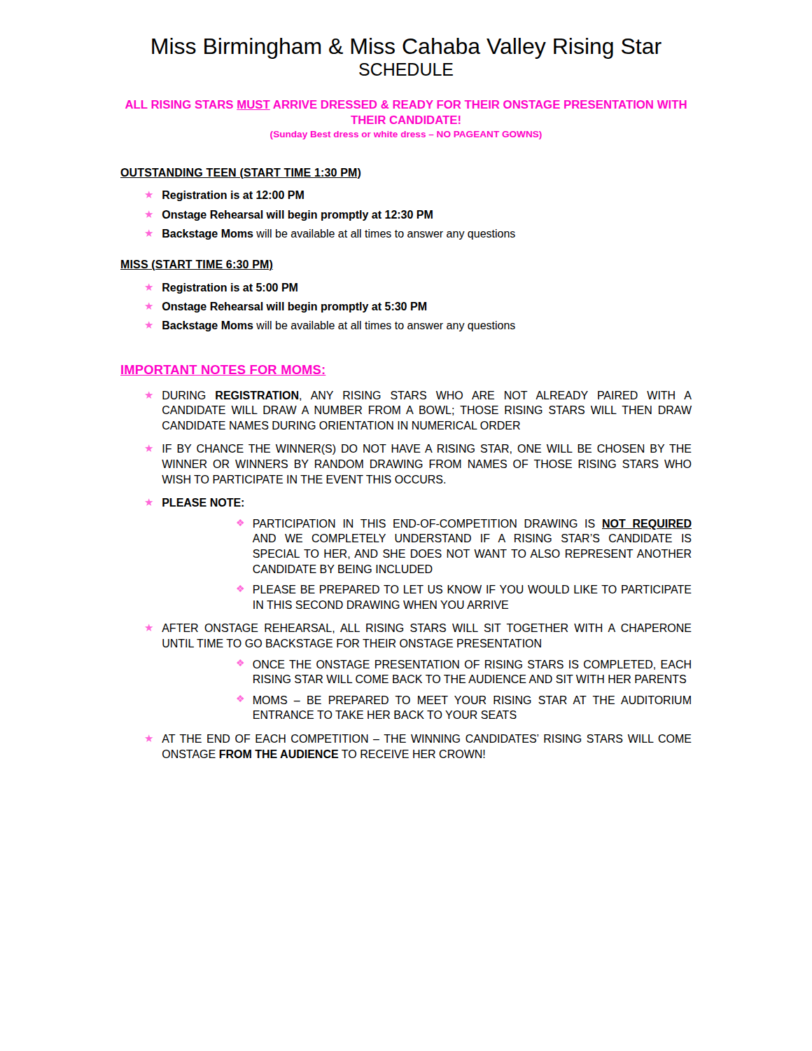Miss Birmingham & Miss Cahaba Valley Rising Star SCHEDULE
ALL RISING STARS MUST ARRIVE DRESSED & READY FOR THEIR ONSTAGE PRESENTATION WITH THEIR CANDIDATE! (Sunday Best dress or white dress – NO PAGEANT GOWNS)
OUTSTANDING TEEN (START TIME 1:30 PM)
Registration is at 12:00 PM
Onstage Rehearsal will begin promptly at 12:30 PM
Backstage Moms will be available at all times to answer any questions
MISS (START TIME 6:30 PM)
Registration is at 5:00 PM
Onstage Rehearsal will begin promptly at 5:30 PM
Backstage Moms will be available at all times to answer any questions
IMPORTANT NOTES FOR MOMS:
DURING REGISTRATION, ANY RISING STARS WHO ARE NOT ALREADY PAIRED WITH A CANDIDATE WILL DRAW A NUMBER FROM A BOWL; THOSE RISING STARS WILL THEN DRAW CANDIDATE NAMES DURING ORIENTATION IN NUMERICAL ORDER
IF BY CHANCE THE WINNER(S) DO NOT HAVE A RISING STAR, ONE WILL BE CHOSEN BY THE WINNER OR WINNERS BY RANDOM DRAWING FROM NAMES OF THOSE RISING STARS WHO WISH TO PARTICIPATE IN THE EVENT THIS OCCURS.
PLEASE NOTE:
PARTICIPATION IN THIS END-OF-COMPETITION DRAWING IS NOT REQUIRED AND WE COMPLETELY UNDERSTAND IF A RISING STAR’S CANDIDATE IS SPECIAL TO HER, AND SHE DOES NOT WANT TO ALSO REPRESENT ANOTHER CANDIDATE BY BEING INCLUDED
PLEASE BE PREPARED TO LET US KNOW IF YOU WOULD LIKE TO PARTICIPATE IN THIS SECOND DRAWING WHEN YOU ARRIVE
AFTER ONSTAGE REHEARSAL, ALL RISING STARS WILL SIT TOGETHER WITH A CHAPERONE UNTIL TIME TO GO BACKSTAGE FOR THEIR ONSTAGE PRESENTATION
ONCE THE ONSTAGE PRESENTATION OF RISING STARS IS COMPLETED, EACH RISING STAR WILL COME BACK TO THE AUDIENCE AND SIT WITH HER PARENTS
MOMS – BE PREPARED TO MEET YOUR RISING STAR AT THE AUDITORIUM ENTRANCE TO TAKE HER BACK TO YOUR SEATS
AT THE END OF EACH COMPETITION – THE WINNING CANDIDATES’ RISING STARS WILL COME ONSTAGE FROM THE AUDIENCE TO RECEIVE HER CROWN!